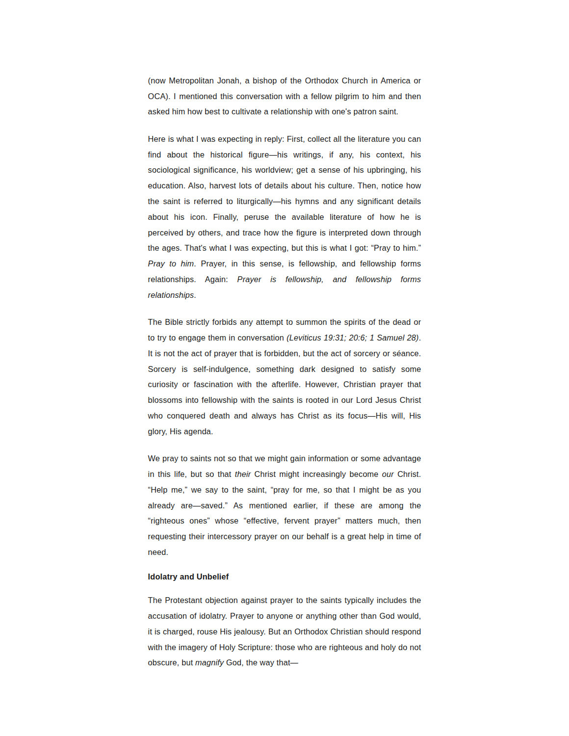(now Metropolitan Jonah, a bishop of the Orthodox Church in America or OCA). I mentioned this conversation with a fellow pilgrim to him and then asked him how best to cultivate a relationship with one's patron saint.
Here is what I was expecting in reply: First, collect all the literature you can find about the historical figure—his writings, if any, his context, his sociological significance, his worldview; get a sense of his upbringing, his education. Also, harvest lots of details about his culture. Then, notice how the saint is referred to liturgically—his hymns and any significant details about his icon. Finally, peruse the available literature of how he is perceived by others, and trace how the figure is interpreted down through the ages. That's what I was expecting, but this is what I got: “Pray to him.” Pray to him. Prayer, in this sense, is fellowship, and fellowship forms relationships. Again: Prayer is fellowship, and fellowship forms relationships.
The Bible strictly forbids any attempt to summon the spirits of the dead or to try to engage them in conversation (Leviticus 19:31; 20:6; 1 Samuel 28). It is not the act of prayer that is forbidden, but the act of sorcery or séance. Sorcery is self-indulgence, something dark designed to satisfy some curiosity or fascination with the afterlife. However, Christian prayer that blossoms into fellowship with the saints is rooted in our Lord Jesus Christ who conquered death and always has Christ as its focus—His will, His glory, His agenda.
We pray to saints not so that we might gain information or some advantage in this life, but so that their Christ might increasingly become our Christ. “Help me,” we say to the saint, “pray for me, so that I might be as you already are—saved.” As mentioned earlier, if these are among the “righteous ones” whose “effective, fervent prayer” matters much, then requesting their intercessory prayer on our behalf is a great help in time of need.
Idolatry and Unbelief
The Protestant objection against prayer to the saints typically includes the accusation of idolatry. Prayer to anyone or anything other than God would, it is charged, rouse His jealousy. But an Orthodox Christian should respond with the imagery of Holy Scripture: those who are righteous and holy do not obscure, but magnify God, the way that—